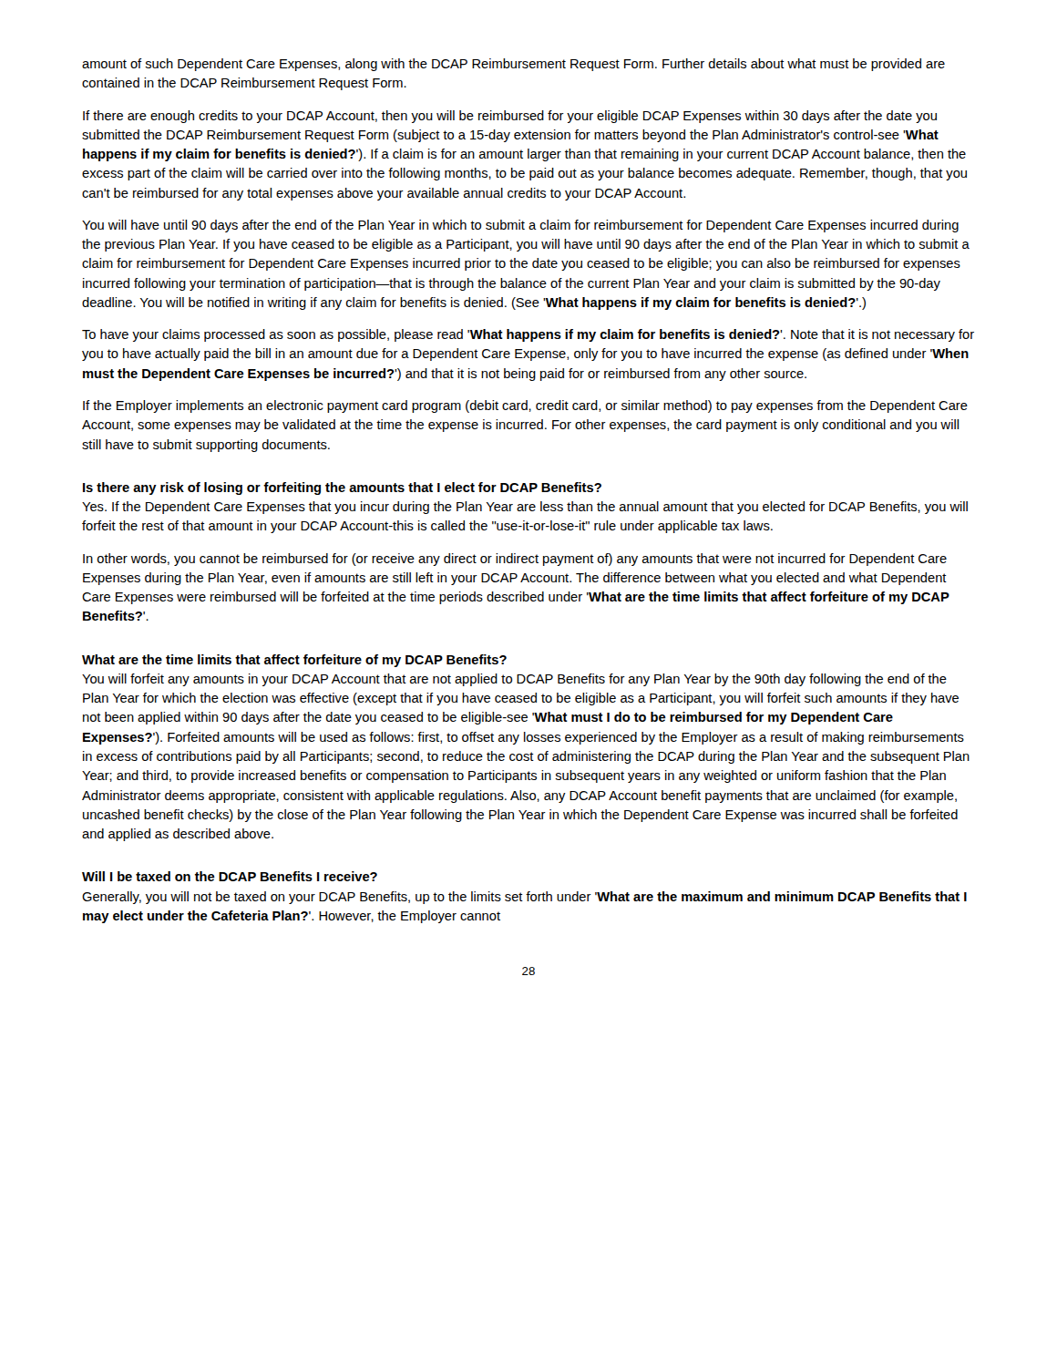amount of such Dependent Care Expenses, along with the DCAP Reimbursement Request Form. Further details about what must be provided are contained in the DCAP Reimbursement Request Form.
If there are enough credits to your DCAP Account, then you will be reimbursed for your eligible DCAP Expenses within 30 days after the date you submitted the DCAP Reimbursement Request Form (subject to a 15-day extension for matters beyond the Plan Administrator's control-see 'What happens if my claim for benefits is denied?'). If a claim is for an amount larger than that remaining in your current DCAP Account balance, then the excess part of the claim will be carried over into the following months, to be paid out as your balance becomes adequate. Remember, though, that you can't be reimbursed for any total expenses above your available annual credits to your DCAP Account.
You will have until 90 days after the end of the Plan Year in which to submit a claim for reimbursement for Dependent Care Expenses incurred during the previous Plan Year. If you have ceased to be eligible as a Participant, you will have until 90 days after the end of the Plan Year in which to submit a claim for reimbursement for Dependent Care Expenses incurred prior to the date you ceased to be eligible; you can also be reimbursed for expenses incurred following your termination of participation—that is through the balance of the current Plan Year and your claim is submitted by the 90-day deadline. You will be notified in writing if any claim for benefits is denied. (See 'What happens if my claim for benefits is denied?'.)
To have your claims processed as soon as possible, please read 'What happens if my claim for benefits is denied?'. Note that it is not necessary for you to have actually paid the bill in an amount due for a Dependent Care Expense, only for you to have incurred the expense (as defined under 'When must the Dependent Care Expenses be incurred?') and that it is not being paid for or reimbursed from any other source.
If the Employer implements an electronic payment card program (debit card, credit card, or similar method) to pay expenses from the Dependent Care Account, some expenses may be validated at the time the expense is incurred. For other expenses, the card payment is only conditional and you will still have to submit supporting documents.
Is there any risk of losing or forfeiting the amounts that I elect for DCAP Benefits?
Yes. If the Dependent Care Expenses that you incur during the Plan Year are less than the annual amount that you elected for DCAP Benefits, you will forfeit the rest of that amount in your DCAP Account-this is called the "use-it-or-lose-it" rule under applicable tax laws.
In other words, you cannot be reimbursed for (or receive any direct or indirect payment of) any amounts that were not incurred for Dependent Care Expenses during the Plan Year, even if amounts are still left in your DCAP Account. The difference between what you elected and what Dependent Care Expenses were reimbursed will be forfeited at the time periods described under 'What are the time limits that affect forfeiture of my DCAP Benefits?'.
What are the time limits that affect forfeiture of my DCAP Benefits?
You will forfeit any amounts in your DCAP Account that are not applied to DCAP Benefits for any Plan Year by the 90th day following the end of the Plan Year for which the election was effective (except that if you have ceased to be eligible as a Participant, you will forfeit such amounts if they have not been applied within 90 days after the date you ceased to be eligible-see 'What must I do to be reimbursed for my Dependent Care Expenses?'). Forfeited amounts will be used as follows: first, to offset any losses experienced by the Employer as a result of making reimbursements in excess of contributions paid by all Participants; second, to reduce the cost of administering the DCAP during the Plan Year and the subsequent Plan Year; and third, to provide increased benefits or compensation to Participants in subsequent years in any weighted or uniform fashion that the Plan Administrator deems appropriate, consistent with applicable regulations. Also, any DCAP Account benefit payments that are unclaimed (for example, uncashed benefit checks) by the close of the Plan Year following the Plan Year in which the Dependent Care Expense was incurred shall be forfeited and applied as described above.
Will I be taxed on the DCAP Benefits I receive?
Generally, you will not be taxed on your DCAP Benefits, up to the limits set forth under 'What are the maximum and minimum DCAP Benefits that I may elect under the Cafeteria Plan?'. However, the Employer cannot
28